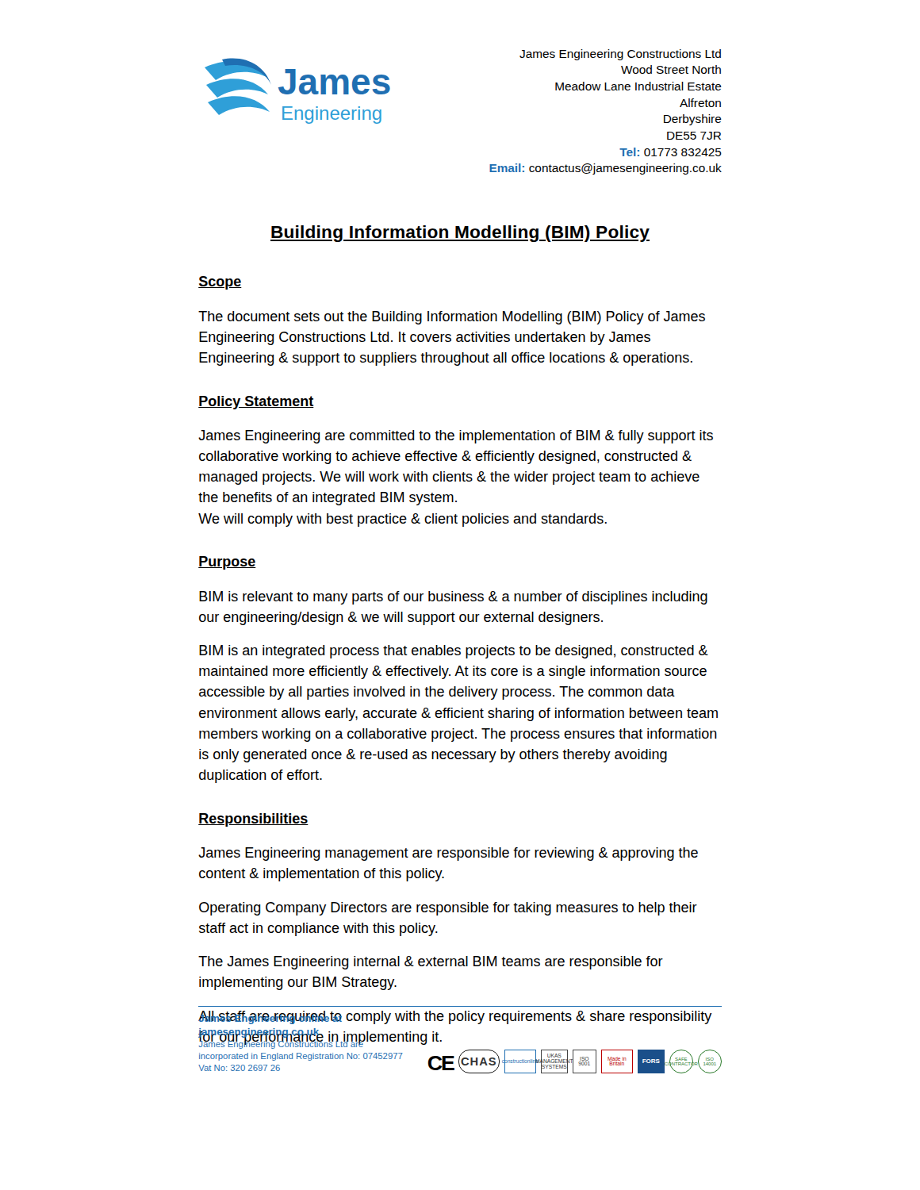James Engineering
James Engineering Constructions Ltd
Wood Street North
Meadow Lane Industrial Estate
Alfreton
Derbyshire
DE55 7JR
Tel: 01773 832425
Email: contactus@jamesengineering.co.uk
Building Information Modelling (BIM) Policy
Scope
The document sets out the Building Information Modelling (BIM) Policy of James Engineering Constructions Ltd. It covers activities undertaken by James Engineering & support to suppliers throughout all office locations & operations.
Policy Statement
James Engineering are committed to the implementation of BIM & fully support its collaborative working to achieve effective & efficiently designed, constructed & managed projects. We will work with clients & the wider project team to achieve the benefits of an integrated BIM system.
We will comply with best practice & client policies and standards.
Purpose
BIM is relevant to many parts of our business & a number of disciplines including our engineering/design & we will support our external designers.
BIM is an integrated process that enables projects to be designed, constructed & maintained more efficiently & effectively. At its core is a single information source accessible by all parties involved in the delivery process. The common data environment allows early, accurate & efficient sharing of information between team members working on a collaborative project. The process ensures that information is only generated once & re-used as necessary by others thereby avoiding duplication of effort.
Responsibilities
James Engineering management are responsible for reviewing & approving the content & implementation of this policy.
Operating Company Directors are responsible for taking measures to help their staff act in compliance with this policy.
The James Engineering internal & external BIM teams are responsible for implementing our BIM Strategy.
All staff are required to comply with the policy requirements & share responsibility for our performance in implementing it.
James Engineering online at jamesengineering.co.uk
James Engineering Constructions Ltd are incorporated in England Registration No: 07452977 Vat No: 320 2697 26
CE CHAS constructionline UKAS
MANAGEMENT
SYSTEMS ISO
9001 Made in
Britain FORS SAFE
CONTRACTOR ISO
14001